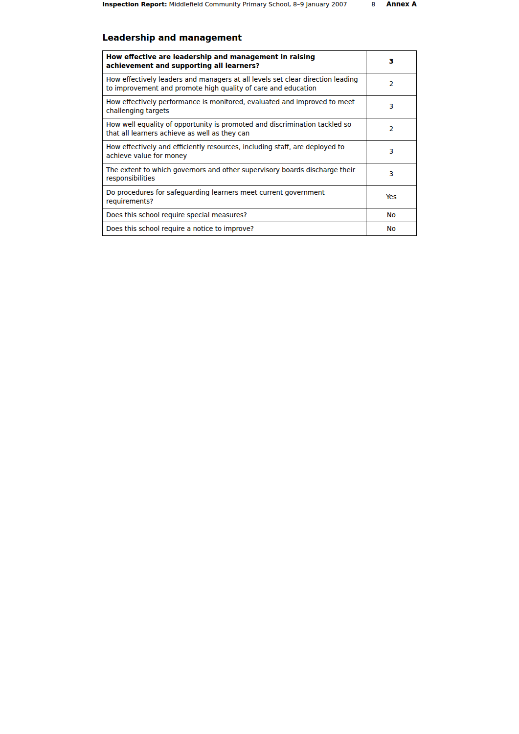Inspection Report: Middlefield Community Primary School, 8–9 January 2007
8
Annex A
Leadership and management
| How effective are leadership and management in raising achievement and supporting all learners? | 3 |
| How effectively leaders and managers at all levels set clear direction leading to improvement and promote high quality of care and education | 2 |
| How effectively performance is monitored, evaluated and improved to meet challenging targets | 3 |
| How well equality of opportunity is promoted and discrimination tackled so that all learners achieve as well as they can | 2 |
| How effectively and efficiently resources, including staff, are deployed to achieve value for money | 3 |
| The extent to which governors and other supervisory boards discharge their responsibilities | 3 |
| Do procedures for safeguarding learners meet current government requirements? | Yes |
| Does this school require special measures? | No |
| Does this school require a notice to improve? | No |